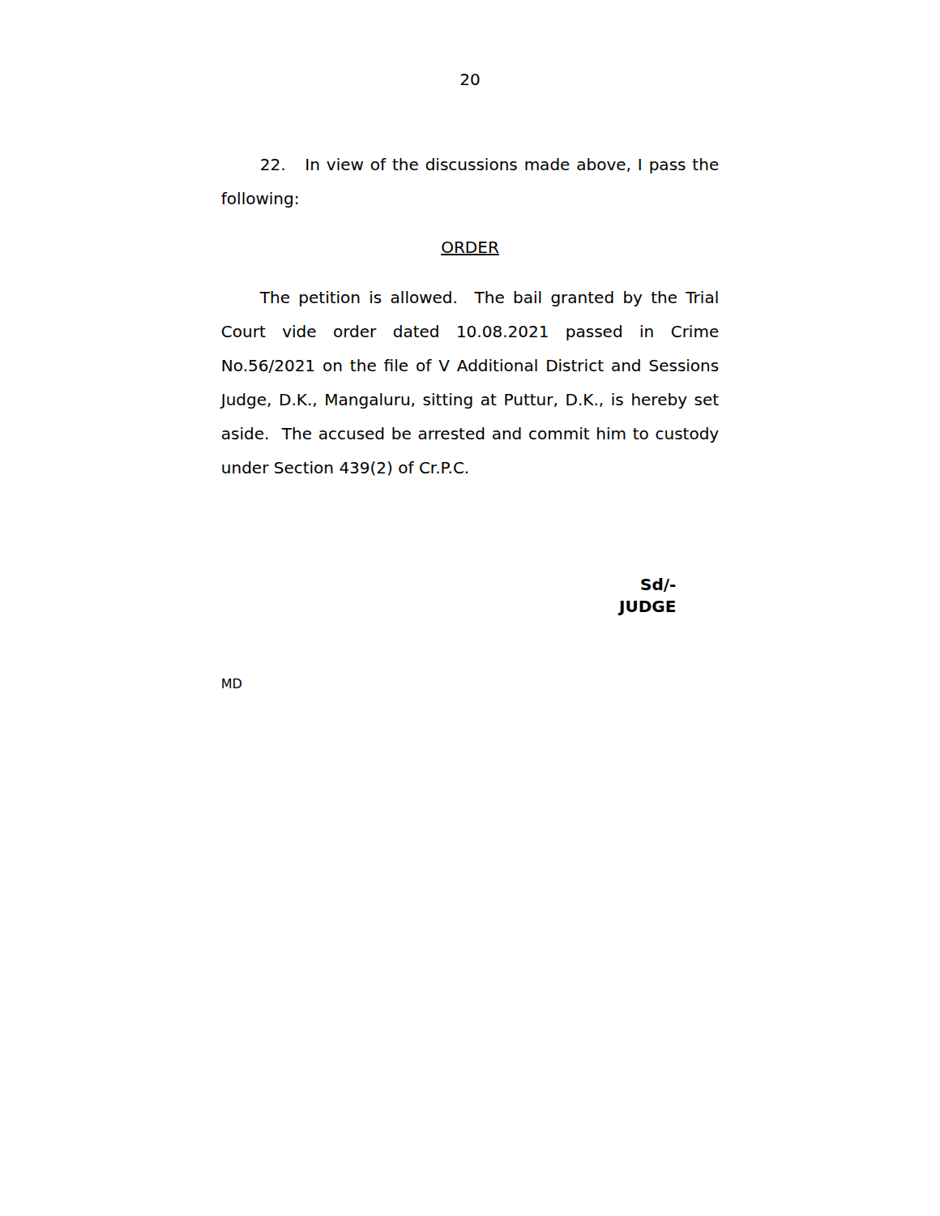20
22. In view of the discussions made above, I pass the following:
ORDER
The petition is allowed. The bail granted by the Trial Court vide order dated 10.08.2021 passed in Crime No.56/2021 on the file of V Additional District and Sessions Judge, D.K., Mangaluru, sitting at Puttur, D.K., is hereby set aside. The accused be arrested and commit him to custody under Section 439(2) of Cr.P.C.
Sd/-
JUDGE
MD